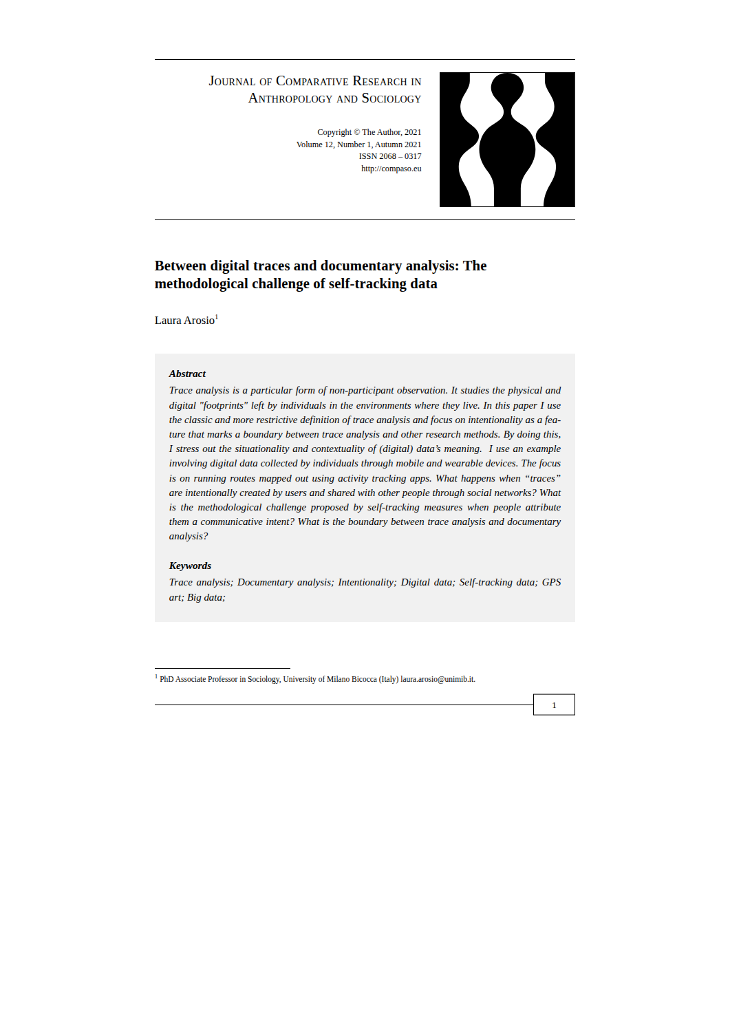Journal of Comparative Research in
Anthropology and Sociology
Copyright © The Author, 2021
Volume 12, Number 1, Autumn 2021
ISSN 2068 – 0317
http://compaso.eu
Between digital traces and documentary analysis: The methodological challenge of self-tracking data
Laura Arosio1
Abstract
Trace analysis is a particular form of non-participant observation. It studies the physical and digital "footprints" left by individuals in the environments where they live. In this paper I use the classic and more restrictive definition of trace analysis and focus on intentionality as a feature that marks a boundary between trace analysis and other research methods. By doing this, I stress out the situationality and contextuality of (digital) data’s meaning. I use an example involving digital data collected by individuals through mobile and wearable devices. The focus is on running routes mapped out using activity tracking apps. What happens when “traces” are intentionally created by users and shared with other people through social networks? What is the methodological challenge proposed by self-tracking measures when people attribute them a communicative intent? What is the boundary between trace analysis and documentary analysis?
Keywords
Trace analysis; Documentary analysis; Intentionality; Digital data; Self-tracking data; GPS art; Big data;
1 PhD Associate Professor in Sociology, University of Milano Bicocca (Italy) laura.arosio@unimib.it.
1